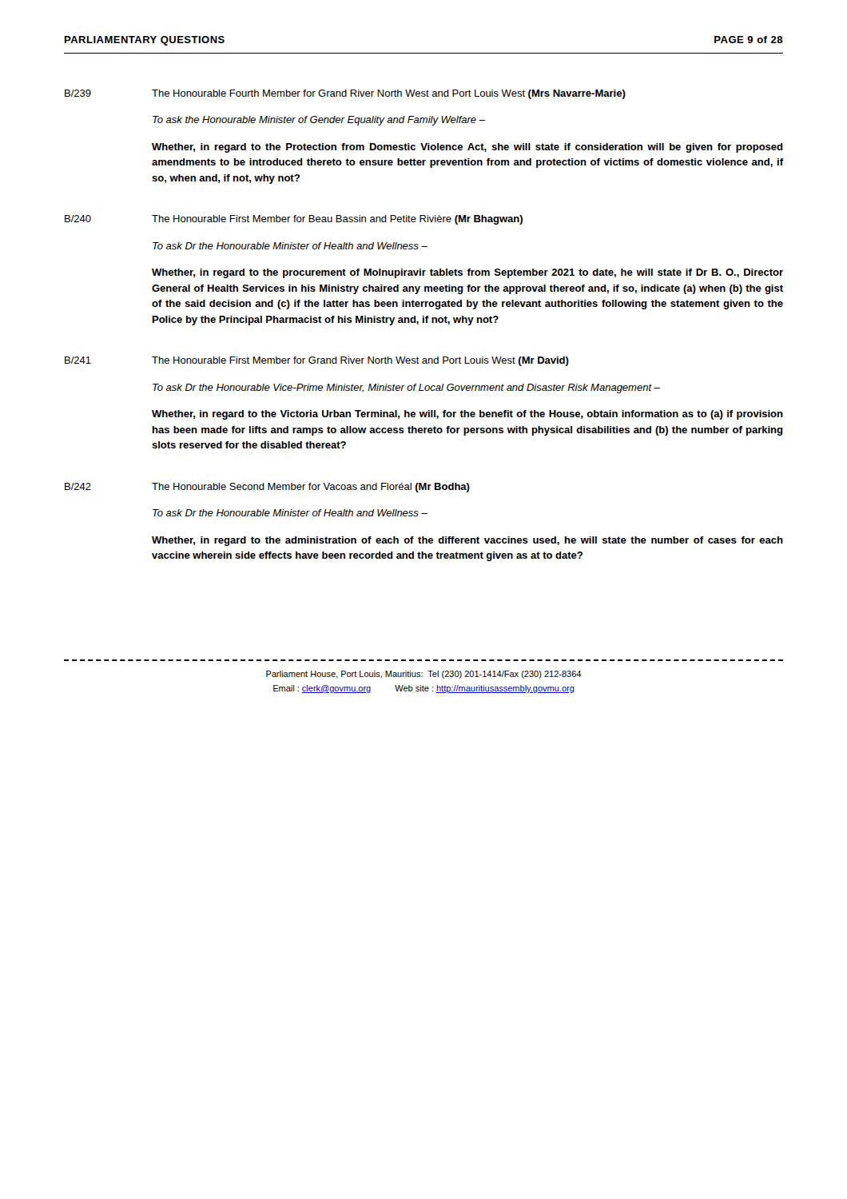PARLIAMENTARY QUESTIONS PAGE 9 of 28
B/239
The Honourable Fourth Member for Grand River North West and Port Louis West (Mrs Navarre-Marie)
To ask the Honourable Minister of Gender Equality and Family Welfare –
Whether, in regard to the Protection from Domestic Violence Act, she will state if consideration will be given for proposed amendments to be introduced thereto to ensure better prevention from and protection of victims of domestic violence and, if so, when and, if not, why not?
B/240
The Honourable First Member for Beau Bassin and Petite Rivière (Mr Bhagwan)
To ask Dr the Honourable Minister of Health and Wellness –
Whether, in regard to the procurement of Molnupiravir tablets from September 2021 to date, he will state if Dr B. O., Director General of Health Services in his Ministry chaired any meeting for the approval thereof and, if so, indicate (a) when (b) the gist of the said decision and (c) if the latter has been interrogated by the relevant authorities following the statement given to the Police by the Principal Pharmacist of his Ministry and, if not, why not?
B/241
The Honourable First Member for Grand River North West and Port Louis West (Mr David)
To ask Dr the Honourable Vice-Prime Minister, Minister of Local Government and Disaster Risk Management –
Whether, in regard to the Victoria Urban Terminal, he will, for the benefit of the House, obtain information as to (a) if provision has been made for lifts and ramps to allow access thereto for persons with physical disabilities and (b) the number of parking slots reserved for the disabled thereat?
B/242
The Honourable Second Member for Vacoas and Floréal (Mr Bodha)
To ask Dr the Honourable Minister of Health and Wellness –
Whether, in regard to the administration of each of the different vaccines used, he will state the number of cases for each vaccine wherein side effects have been recorded and the treatment given as at to date?
Parliament House, Port Louis, Mauritius: Tel (230) 201-1414/Fax (230) 212-8364
Email : clerk@govmu.org Web site : http://mauritiusassembly.govmu.org